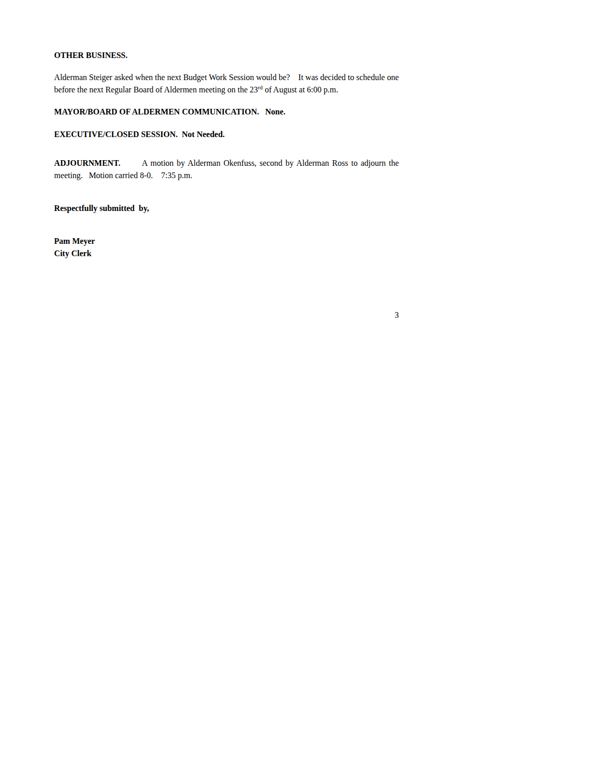OTHER BUSINESS.
Alderman Steiger asked when the next Budget Work Session would be? It was decided to schedule one before the next Regular Board of Aldermen meeting on the 23rd of August at 6:00 p.m.
MAYOR/BOARD OF ALDERMEN COMMUNICATION. None.
EXECUTIVE/CLOSED SESSION. Not Needed.
ADJOURNMENT. A motion by Alderman Okenfuss, second by Alderman Ross to adjourn the meeting. Motion carried 8-0. 7:35 p.m.
Respectfully submitted by,
Pam Meyer
City Clerk
3